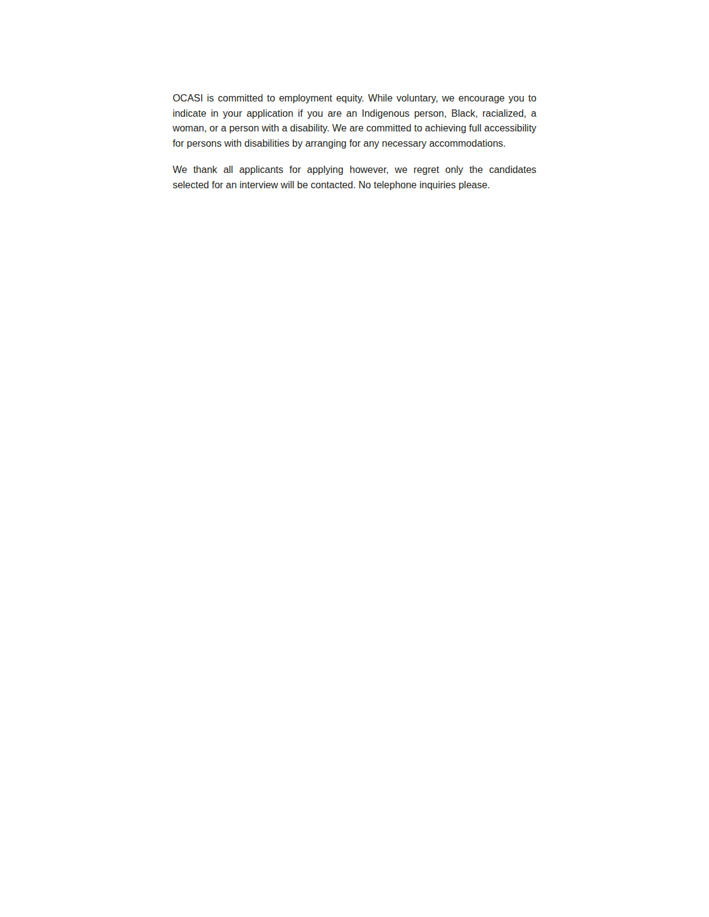OCASI is committed to employment equity. While voluntary, we encourage you to indicate in your application if you are an Indigenous person, Black, racialized, a woman, or a person with a disability. We are committed to achieving full accessibility for persons with disabilities by arranging for any necessary accommodations.
We thank all applicants for applying however, we regret only the candidates selected for an interview will be contacted. No telephone inquiries please.